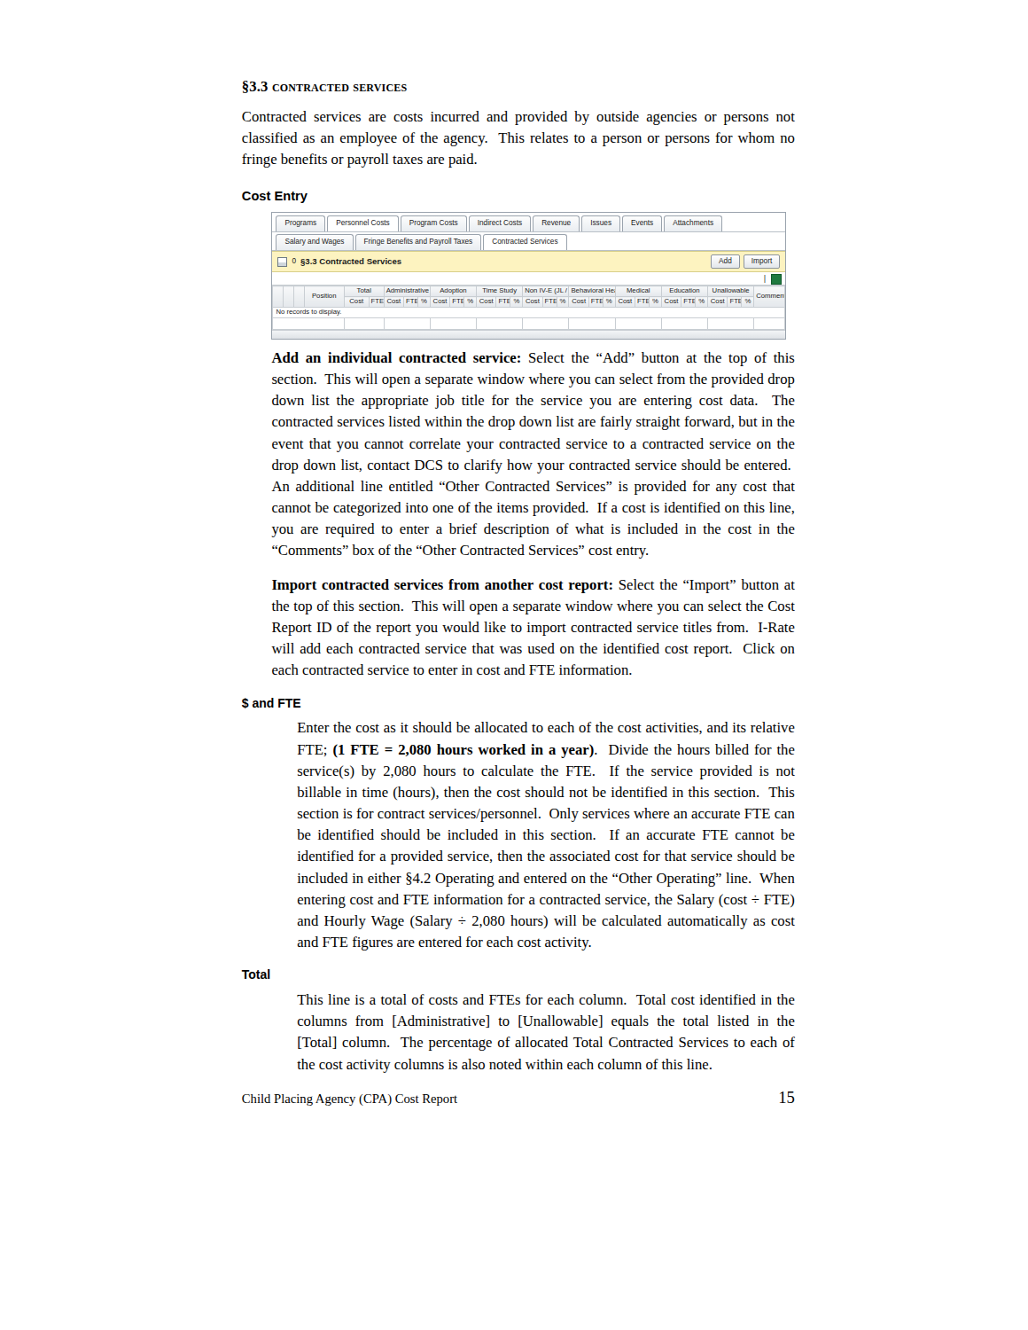§3.3 Contracted Services
Contracted services are costs incurred and provided by outside agencies or persons not classified as an employee of the agency. This relates to a person or persons for whom no fringe benefits or payroll taxes are paid.
Cost Entry
Programs Personnel Costs Program Costs Indirect Costs Revenue Issues Events Attachments
Salary and Wages Fringe Benefits and Payroll Taxes Contracted Services
0 §3.3 Contracted Services
Add Import
|
| | | | Position | Total | Administrative | Adoption | Time Study | Non IV-E (JL / Rec.) | Behavioral Health | Medical | Education | Unallowable | Comments |
| --- | --- | --- | --- | --- | --- | --- | --- | --- | --- | --- | --- | --- | --- |
| Cost | FTE | Cost | FTE | % | Cost | FTE | % | Cost | FTE | % | Cost | FTE | % | Cost | FTE | % | Cost | FTE | % | Cost | FTE | % | Cost | FTE | % |
| No records to display. |
Add an individual contracted service: Select the “Add” button at the top of this section. This will open a separate window where you can select from the provided drop down list the appropriate job title for the service you are entering cost data. The contracted services listed within the drop down list are fairly straight forward, but in the event that you cannot correlate your contracted service to a contracted service on the drop down list, contact DCS to clarify how your contracted service should be entered. An additional line entitled “Other Contracted Services” is provided for any cost that cannot be categorized into one of the items provided. If a cost is identified on this line, you are required to enter a brief description of what is included in the cost in the “Comments” box of the “Other Contracted Services” cost entry.
Import contracted services from another cost report: Select the “Import” button at the top of this section. This will open a separate window where you can select the Cost Report ID of the report you would like to import contracted service titles from. I-Rate will add each contracted service that was used on the identified cost report. Click on each contracted service to enter in cost and FTE information.
$ and FTE
Enter the cost as it should be allocated to each of the cost activities, and its relative FTE; (1 FTE = 2,080 hours worked in a year). Divide the hours billed for the service(s) by 2,080 hours to calculate the FTE. If the service provided is not billable in time (hours), then the cost should not be identified in this section. This section is for contract services/personnel. Only services where an accurate FTE can be identified should be included in this section. If an accurate FTE cannot be identified for a provided service, then the associated cost for that service should be included in either §4.2 Operating and entered on the “Other Operating” line. When entering cost and FTE information for a contracted service, the Salary (cost ÷ FTE) and Hourly Wage (Salary ÷ 2,080 hours) will be calculated automatically as cost and FTE figures are entered for each cost activity.
Total
This line is a total of costs and FTEs for each column. Total cost identified in the columns from [Administrative] to [Unallowable] equals the total listed in the [Total] column. The percentage of allocated Total Contracted Services to each of the cost activity columns is also noted within each column of this line.
Child Placing Agency (CPA) Cost Report 15